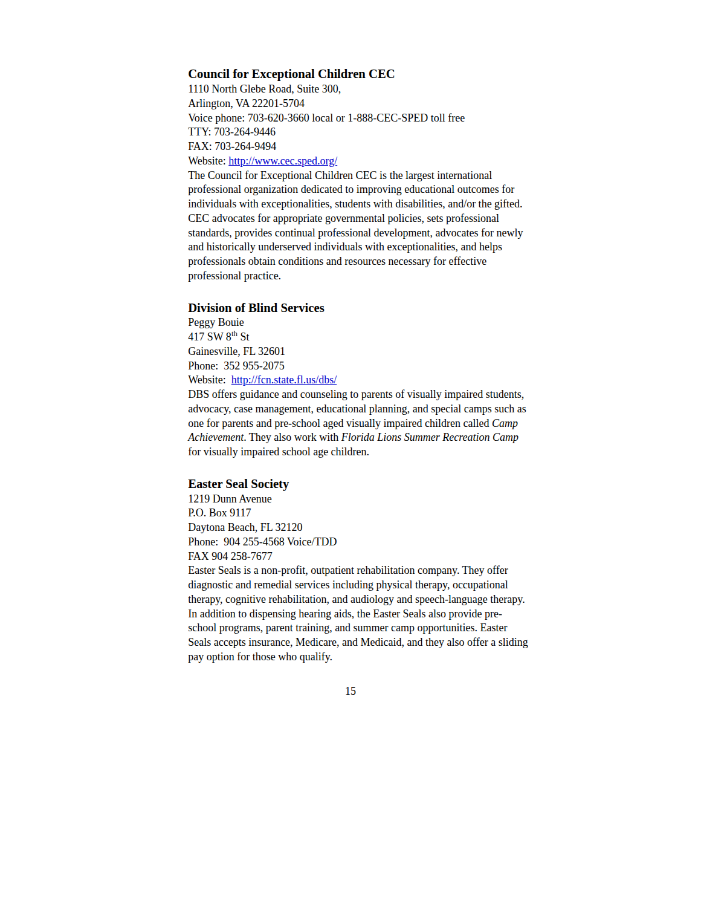Council for Exceptional Children CEC
1110 North Glebe Road, Suite 300,
Arlington, VA 22201-5704
Voice phone: 703-620-3660 local or 1-888-CEC-SPED toll free
TTY: 703-264-9446
FAX: 703-264-9494
Website: http://www.cec.sped.org/
The Council for Exceptional Children CEC is the largest international professional organization dedicated to improving educational outcomes for individuals with exceptionalities, students with disabilities, and/or the gifted. CEC advocates for appropriate governmental policies, sets professional standards, provides continual professional development, advocates for newly and historically underserved individuals with exceptionalities, and helps professionals obtain conditions and resources necessary for effective professional practice.
Division of Blind Services
Peggy Bouie
417 SW 8th St
Gainesville, FL 32601
Phone: 352 955-2075
Website: http://fcn.state.fl.us/dbs/
DBS offers guidance and counseling to parents of visually impaired students, advocacy, case management, educational planning, and special camps such as one for parents and pre-school aged visually impaired children called Camp Achievement. They also work with Florida Lions Summer Recreation Camp for visually impaired school age children.
Easter Seal Society
1219 Dunn Avenue
P.O. Box 9117
Daytona Beach, FL 32120
Phone: 904 255-4568 Voice/TDD
FAX 904 258-7677
Easter Seals is a non-profit, outpatient rehabilitation company. They offer diagnostic and remedial services including physical therapy, occupational therapy, cognitive rehabilitation, and audiology and speech-language therapy. In addition to dispensing hearing aids, the Easter Seals also provide pre-school programs, parent training, and summer camp opportunities. Easter Seals accepts insurance, Medicare, and Medicaid, and they also offer a sliding pay option for those who qualify.
15